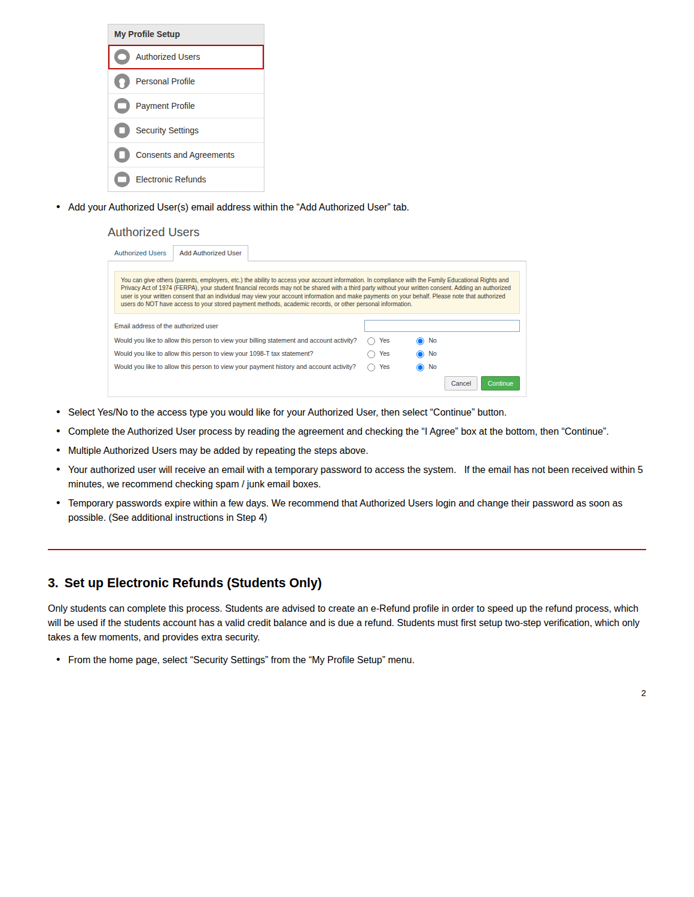My Profile Setup
Authorized Users
Personal Profile
Payment Profile
Security Settings
Consents and Agreements
Electronic Refunds
Add your Authorized User(s) email address within the “Add Authorized User” tab.
Authorized Users
Authorized Users
Add Authorized User
You can give others (parents, employers, etc.) the ability to access your account information. In compliance with the Family Educational Rights and Privacy Act of 1974 (FERPA), your student financial records may not be shared with a third party without your written consent. Adding an authorized user is your written consent that an individual may view your account information and make payments on your behalf. Please note that authorized users do NOT have access to your stored payment methods, academic records, or other personal information.
Email address of the authorized user
Would you like to allow this person to view your billing statement and account activity?
Yes No
Would you like to allow this person to view your 1098-T tax statement?
Yes No
Would you like to allow this person to view your payment history and account activity?
Yes No
Cancel Continue
Select Yes/No to the access type you would like for your Authorized User, then select “Continue” button.
Complete the Authorized User process by reading the agreement and checking the “I Agree” box at the bottom, then “Continue”.
Multiple Authorized Users may be added by repeating the steps above.
Your authorized user will receive an email with a temporary password to access the system. If the email has not been received within 5 minutes, we recommend checking spam / junk email boxes.
Temporary passwords expire within a few days. We recommend that Authorized Users login and change their password as soon as possible. (See additional instructions in Step 4)
3. Set up Electronic Refunds (Students Only)
Only students can complete this process. Students are advised to create an e-Refund profile in order to speed up the refund process, which will be used if the students account has a valid credit balance and is due a refund. Students must first setup two-step verification, which only takes a few moments, and provides extra security.
From the home page, select “Security Settings” from the “My Profile Setup” menu.
2